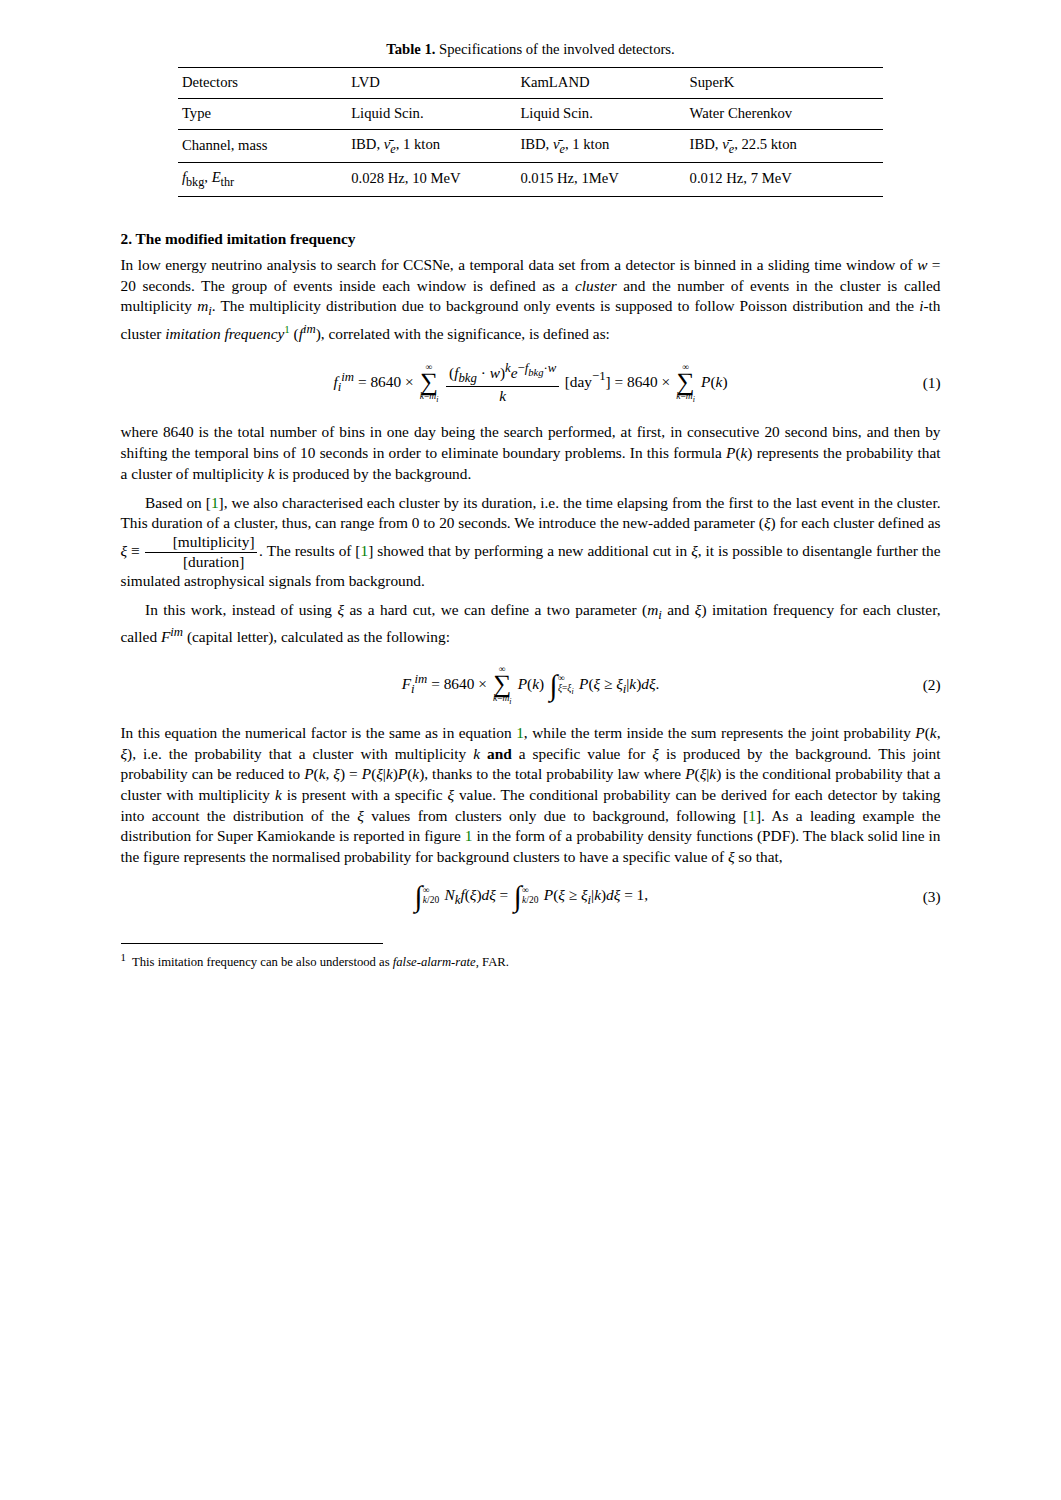Table 1. Specifications of the involved detectors.
| Detectors | LVD | KamLAND | SuperK |
| Type | Liquid Scin. | Liquid Scin. | Water Cherenkov |
| Channel, mass | IBD, ν̄ e , 1 kton | IBD, ν̄ e , 1 kton | IBD, ν̄ e , 22.5 kton |
| f bkg , E thr | 0.028 Hz, 10 MeV | 0.015 Hz, 1MeV | 0.012 Hz, 7 MeV |
2. The modified imitation frequency
In low energy neutrino analysis to search for CCSNe, a temporal data set from a detector is binned in a sliding time window of w = 20 seconds. The group of events inside each window is defined as a cluster and the number of events in the cluster is called multiplicity mi. The multiplicity distribution due to background only events is supposed to follow Poisson distribution and the i-th cluster imitation frequency1 (fim), correlated with the significance, is defined as:
fiim = 8640 × ∞∑k=mi (fbkg · w)ke−fbkg·w k [day−1] = 8640 × ∞∑k=mi P(k)
(1)
where 8640 is the total number of bins in one day being the search performed, at first, in consecutive 20 second bins, and then by shifting the temporal bins of 10 seconds in order to eliminate boundary problems. In this formula P(k) represents the probability that a cluster of multiplicity k is produced by the background.
Based on [1], we also characterised each cluster by its duration, i.e. the time elapsing from the first to the last event in the cluster. This duration of a cluster, thus, can range from 0 to 20 seconds. We introduce the new-added parameter (ξ) for each cluster defined as ξ ≡ [multiplicity][duration]. The results of [1] showed that by performing a new additional cut in ξ, it is possible to disentangle further the simulated astrophysical signals from background.
In this work, instead of using ξ as a hard cut, we can define a two parameter (mi and ξ) imitation frequency for each cluster, called Fim (capital letter), calculated as the following:
Fiim = 8640 × ∞∑k=mi P(k) ∫∞ξ=ξi P(ξ ≥ ξi|k)dξ.
(2)
In this equation the numerical factor is the same as in equation 1, while the term inside the sum represents the joint probability P(k, ξ), i.e. the probability that a cluster with multiplicity k and a specific value for ξ is produced by the background. This joint probability can be reduced to P(k, ξ) = P(ξ|k)P(k), thanks to the total probability law where P(ξ|k) is the conditional probability that a cluster with multiplicity k is present with a specific ξ value. The conditional probability can be derived for each detector by taking into account the distribution of the ξ values from clusters only due to background, following [1]. As a leading example the distribution for Super Kamiokande is reported in figure 1 in the form of a probability density functions (PDF). The black solid line in the figure represents the normalised probability for background clusters to have a specific value of ξ so that,
∫∞k/20 Nkf(ξ)dξ = ∫∞k/20 P(ξ ≥ ξi|k)dξ = 1,
(3)
1 This imitation frequency can be also understood as false-alarm-rate, FAR.